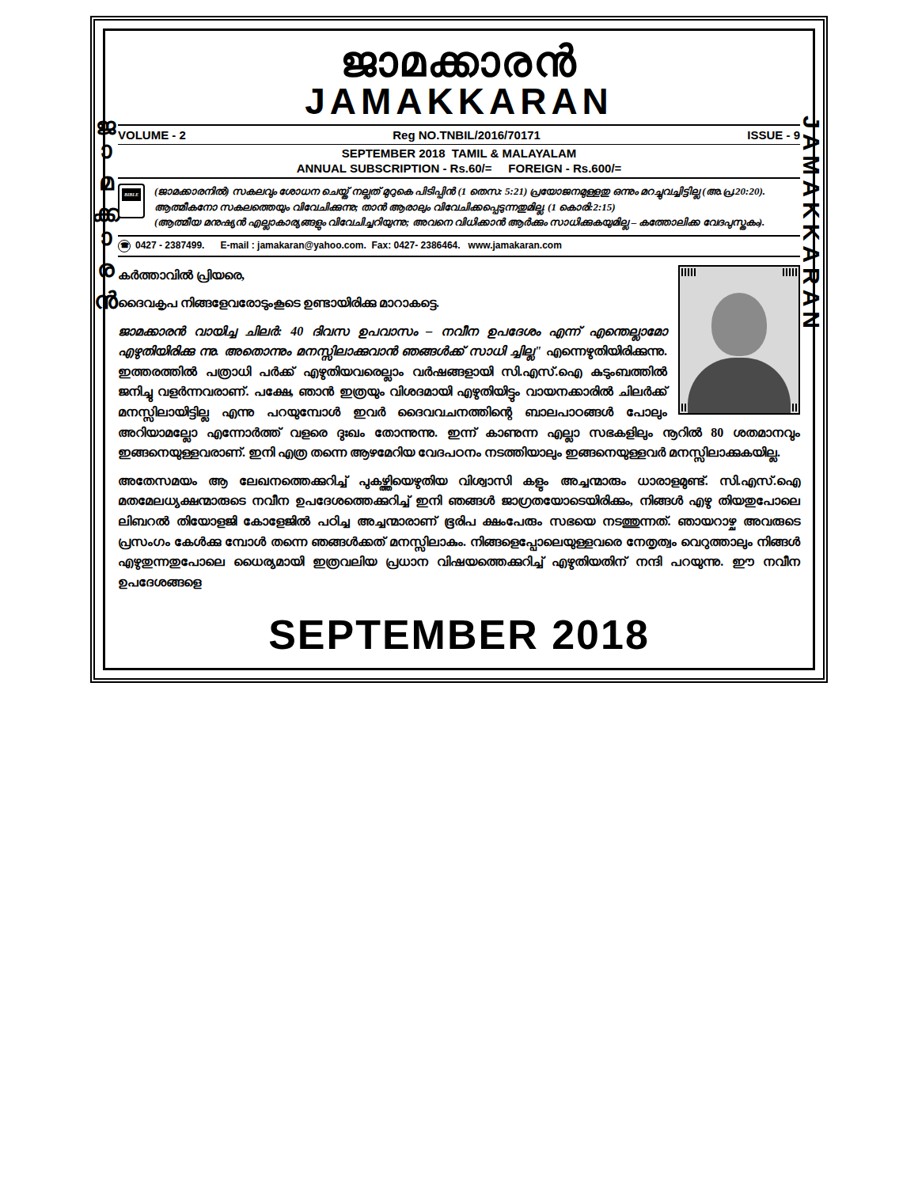ജാമക്കാരൻ
JAMAKKARAN
ജാമക്കാരൻ
JAMAKKARAN
VOLUME - 2 Reg NO.TNBIL/2016/70171 ISSUE - 9
SEPTEMBER 2018 TAMIL & MALAYALAM
ANNUAL SUBSCRIPTION - Rs.60/= FOREIGN - Rs.600/=
BIBLE (ജാമക്കാരനിൽ) സകലവും ശോധന ചെയ്ത് നല്ലത് മുറുകെ പിടിപ്പിൻ (1 തെസ: 5:21) പ്രയോജനമുള്ളതു ഒന്നും മറച്ചുവച്ചിട്ടില്ല (അ.പ്ര.20:20).
ആത്മീകനോ സകലത്തെയും വിവേചിക്കുന്നു; താൻ ആരാലും വിവേചിക്കപ്പെടുന്നതുമില്ല. (1 കൊരി:2:15)
(ആത്മീയ മനുഷ്യൻ എല്ലാകാര്യങ്ങളും വിവേചിച്ചറിയുന്നു; അവനെ വിധിക്കാൻ ആർക്കും സാധിക്കുകയുമില്ല – കത്തോലിക്ക വേദപുസ്തകം).
☎0427 - 2387499. E-mail : jamakaran@yahoo.com. Fax: 0427- 2386464. www.jamakaran.com
കർത്താവിൽ പ്രിയരെ,
ദൈവകൃപ നിങ്ങളേവരോടുംകൂടെ ഉണ്ടായിരിക്കു മാറാകട്ടെ.
ജാമക്കാരൻ വായിച്ച ചിലർ: 40 ദിവസ ഉപവാസം – നവീന ഉപദേശം എന്ന് എന്തെല്ലാമോ എഴുതിയിരിക്കു ന്നു. അതൊന്നും മനസ്സിലാക്കുവാൻ ഞങ്ങൾക്ക് സാധി ച്ചില്ല" എന്നെഴുതിയിരിക്കുന്നു. ഇത്തരത്തിൽ പത്രാധി പർക്ക് എഴുതിയവരെല്ലാം വർഷങ്ങളായി സി.എസ്.ഐ കുടുംബത്തിൽ ജനിച്ചു വളർന്നവരാണ്. പക്ഷേ, ഞാൻ ഇത്രയും വിശദമായി എഴുതിയിട്ടും വായനക്കാരിൽ ചിലർക്ക് മനസ്സിലായിട്ടില്ല എന്നു പറയുമ്പോൾ ഇവർ ദൈവവചനത്തിന്റെ ബാലപാഠങ്ങൾ പോലും അറിയാമല്ലോ എന്നോർത്ത് വളരെ ദുഃഖം തോന്നുന്നു. ഇന്ന് കാണുന്ന എല്ലാ സഭകളിലും നൂറിൽ 80 ശതമാനവും ഇങ്ങനെയുള്ളവരാണ്. ഇനി എത്ര തന്നെ ആഴമേറിയ വേദപഠനം നടത്തിയാലും ഇങ്ങനെയുള്ളവർ മനസ്സിലാക്കുകയില്ല.
അതേസമയം ആ ലേഖനത്തെക്കുറിച്ച് പുകഴ്ത്തിയെഴുതിയ വിശ്വാസി കളും അച്ചന്മാരും ധാരാളമുണ്ട്. സി.എസ്.ഐ മതമേലധ്യക്ഷന്മാരുടെ നവീന ഉപദേശത്തെക്കുറിച്ച് ഇനി ഞങ്ങൾ ജാഗ്രതയോടെയിരിക്കും, നിങ്ങൾ എഴു തിയതുപോലെ ലിബറൽ തിയോളജി കോളേജിൽ പഠിച്ച അച്ചന്മാരാണ് ഭൂരിപ ക്ഷംപേരും സഭയെ നടത്തുന്നത്. ഞായറാഴ്ച അവരുടെ പ്രസംഗം കേൾക്കു മ്പോൾ തന്നെ ഞങ്ങൾക്കത് മനസ്സിലാകും. നിങ്ങളെപ്പോലെയുള്ളവരെ നേതൃത്വം വെറുത്താലും നിങ്ങൾ എഴുതുന്നതുപോലെ ധൈര്യമായി ഇത്രവലിയ പ്രധാന വിഷയത്തെക്കുറിച്ച് എഴുതിയതിന് നന്ദി പറയുന്നു. ഈ നവീന ഉപദേശങ്ങളെ
SEPTEMBER 2018